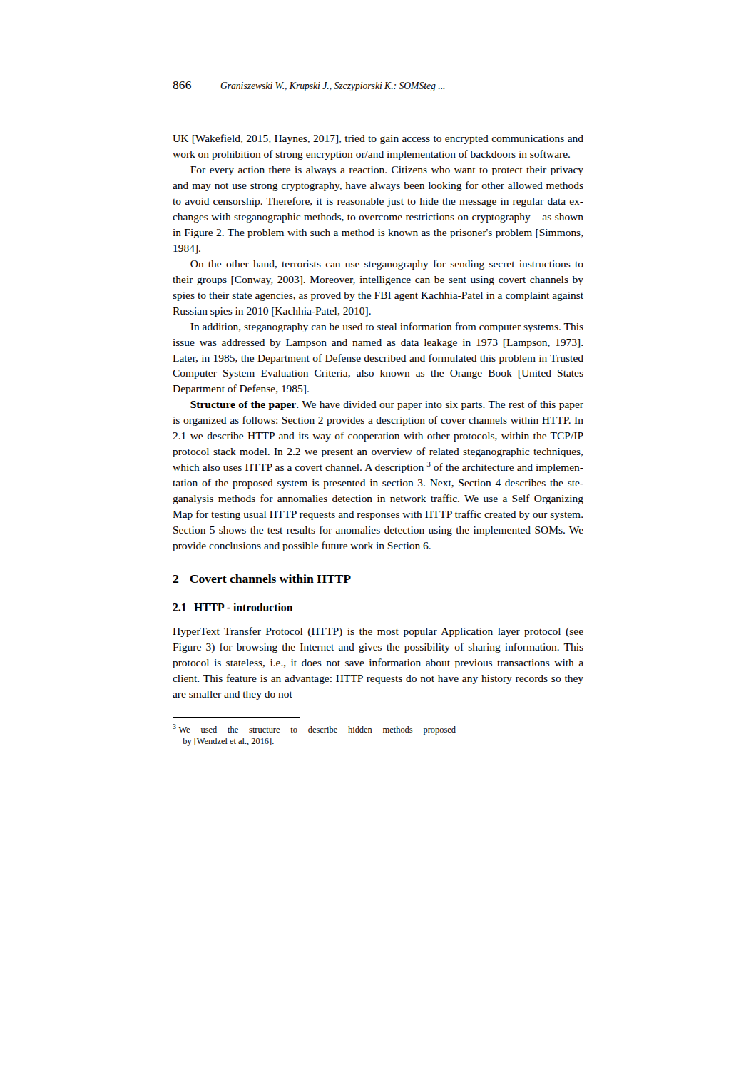866 Graniszewski W., Krupski J., Szczypiorski K.: SOMSteg ...
UK [Wakefield, 2015, Haynes, 2017], tried to gain access to encrypted communications and work on prohibition of strong encryption or/and implementation of backdoors in software.
For every action there is always a reaction. Citizens who want to protect their privacy and may not use strong cryptography, have always been looking for other allowed methods to avoid censorship. Therefore, it is reasonable just to hide the message in regular data exchanges with steganographic methods, to overcome restrictions on cryptography – as shown in Figure 2. The problem with such a method is known as the prisoner's problem [Simmons, 1984].
On the other hand, terrorists can use steganography for sending secret instructions to their groups [Conway, 2003]. Moreover, intelligence can be sent using covert channels by spies to their state agencies, as proved by the FBI agent Kachhia-Patel in a complaint against Russian spies in 2010 [Kachhia-Patel, 2010].
In addition, steganography can be used to steal information from computer systems. This issue was addressed by Lampson and named as data leakage in 1973 [Lampson, 1973]. Later, in 1985, the Department of Defense described and formulated this problem in Trusted Computer System Evaluation Criteria, also known as the Orange Book [United States Department of Defense, 1985].
Structure of the paper. We have divided our paper into six parts. The rest of this paper is organized as follows: Section 2 provides a description of cover channels within HTTP. In 2.1 we describe HTTP and its way of cooperation with other protocols, within the TCP/IP protocol stack model. In 2.2 we present an overview of related steganographic techniques, which also uses HTTP as a covert channel. A description 3 of the architecture and implementation of the proposed system is presented in section 3. Next, Section 4 describes the steganalysis methods for annomalies detection in network traffic. We use a Self Organizing Map for testing usual HTTP requests and responses with HTTP traffic created by our system. Section 5 shows the test results for anomalies detection using the implemented SOMs. We provide conclusions and possible future work in Section 6.
2 Covert channels within HTTP
2.1 HTTP - introduction
HyperText Transfer Protocol (HTTP) is the most popular Application layer protocol (see Figure 3) for browsing the Internet and gives the possibility of sharing information. This protocol is stateless, i.e., it does not save information about previous transactions with a client. This feature is an advantage: HTTP requests do not have any history records so they are smaller and they do not
3 We used the structure to describe hidden methods proposed by [Wendzel et al., 2016].